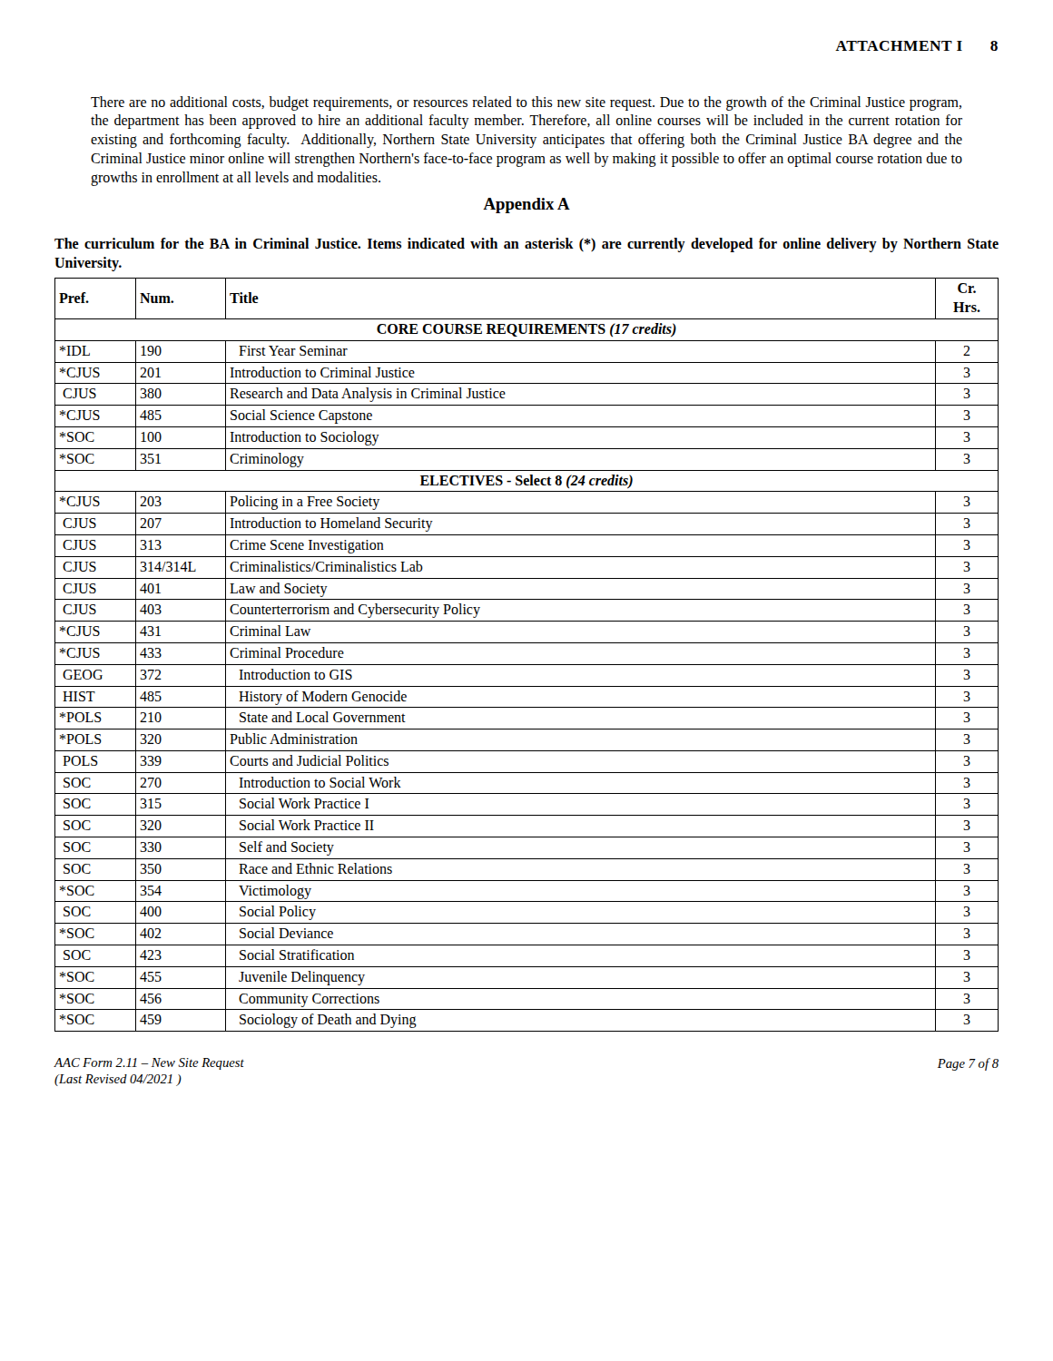ATTACHMENT I8
There are no additional costs, budget requirements, or resources related to this new site request. Due to the growth of the Criminal Justice program, the department has been approved to hire an additional faculty member. Therefore, all online courses will be included in the current rotation for existing and forthcoming faculty. Additionally, Northern State University anticipates that offering both the Criminal Justice BA degree and the Criminal Justice minor online will strengthen Northern's face-to-face program as well by making it possible to offer an optimal course rotation due to growths in enrollment at all levels and modalities.
Appendix A
The curriculum for the BA in Criminal Justice. Items indicated with an asterisk (*) are currently developed for online delivery by Northern State University.
| Pref. | Num. | Title | Cr. Hrs. |
| --- | --- | --- | --- |
| CORE COURSE REQUIREMENTS (17 credits) |
| *IDL | 190 | First Year Seminar | 2 |
| *CJUS | 201 | Introduction to Criminal Justice | 3 |
| CJUS | 380 | Research and Data Analysis in Criminal Justice | 3 |
| *CJUS | 485 | Social Science Capstone | 3 |
| *SOC | 100 | Introduction to Sociology | 3 |
| *SOC | 351 | Criminology | 3 |
| ELECTIVES - Select 8 (24 credits) |
| *CJUS | 203 | Policing in a Free Society | 3 |
| CJUS | 207 | Introduction to Homeland Security | 3 |
| CJUS | 313 | Crime Scene Investigation | 3 |
| CJUS | 314/314L | Criminalistics/Criminalistics Lab | 3 |
| CJUS | 401 | Law and Society | 3 |
| CJUS | 403 | Counterterrorism and Cybersecurity Policy | 3 |
| *CJUS | 431 | Criminal Law | 3 |
| *CJUS | 433 | Criminal Procedure | 3 |
| GEOG | 372 | Introduction to GIS | 3 |
| HIST | 485 | History of Modern Genocide | 3 |
| *POLS | 210 | State and Local Government | 3 |
| *POLS | 320 | Public Administration | 3 |
| POLS | 339 | Courts and Judicial Politics | 3 |
| SOC | 270 | Introduction to Social Work | 3 |
| SOC | 315 | Social Work Practice I | 3 |
| SOC | 320 | Social Work Practice II | 3 |
| SOC | 330 | Self and Society | 3 |
| SOC | 350 | Race and Ethnic Relations | 3 |
| *SOC | 354 | Victimology | 3 |
| SOC | 400 | Social Policy | 3 |
| *SOC | 402 | Social Deviance | 3 |
| SOC | 423 | Social Stratification | 3 |
| *SOC | 455 | Juvenile Delinquency | 3 |
| *SOC | 456 | Community Corrections | 3 |
| *SOC | 459 | Sociology of Death and Dying | 3 |
AAC Form 2.11 – New Site Request
(Last Revised 04/2021 )
Page 7 of 8